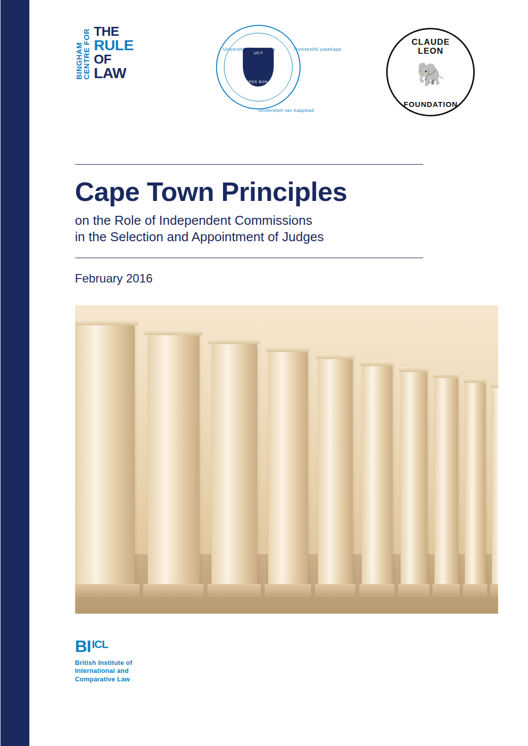Bingham
Centre for
THE RULE OF LAW
University of Cape Town iYunivesithi yaseKapa Universiteit van Kaapstad
UCT
SPES BONA
CLAUDE
LEON
🐘
FOUNDATION
Cape Town Principles
on the Role of Independent Commissions
in the Selection and Appointment of Judges
February 2016
BI ICL
British Institute of International and Comparative Law